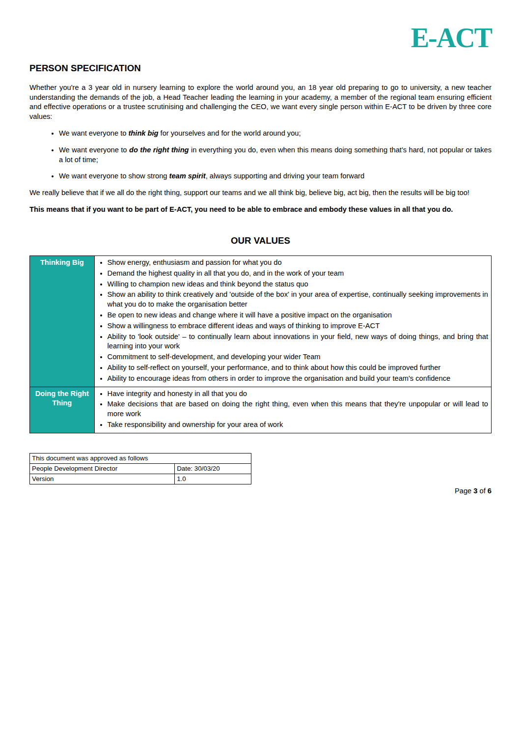E-ACT
PERSON SPECIFICATION
Whether you're a 3 year old in nursery learning to explore the world around you, an 18 year old preparing to go to university, a new teacher understanding the demands of the job, a Head Teacher leading the learning in your academy, a member of the regional team ensuring efficient and effective operations or a trustee scrutinising and challenging the CEO, we want every single person within E-ACT to be driven by three core values:
We want everyone to think big for yourselves and for the world around you;
We want everyone to do the right thing in everything you do, even when this means doing something that's hard, not popular or takes a lot of time;
We want everyone to show strong team spirit, always supporting and driving your team forward
We really believe that if we all do the right thing, support our teams and we all think big, believe big, act big, then the results will be big too!
This means that if you want to be part of E-ACT, you need to be able to embrace and embody these values in all that you do.
OUR VALUES
| Thinking Big | Show energy, enthusiasm and passion for what you do Demand the highest quality in all that you do, and in the work of your team Willing to champion new ideas and think beyond the status quo Show an ability to think creatively and 'outside of the box' in your area of expertise, continually seeking improvements in what you do to make the organisation better Be open to new ideas and change where it will have a positive impact on the organisation Show a willingness to embrace different ideas and ways of thinking to improve E-ACT Ability to 'look outside' – to continually learn about innovations in your field, new ways of doing things, and bring that learning into your work Commitment to self-development, and developing your wider Team Ability to self-reflect on yourself, your performance, and to think about how this could be improved further Ability to encourage ideas from others in order to improve the organisation and build your team's confidence |
| Doing the Right Thing | Have integrity and honesty in all that you do Make decisions that are based on doing the right thing, even when this means that they're unpopular or will lead to more work Take responsibility and ownership for your area of work |
| This document was approved as follows |
| People Development Director | Date: 30/03/20 |
| Version | 1.0 |
Page 3 of 6